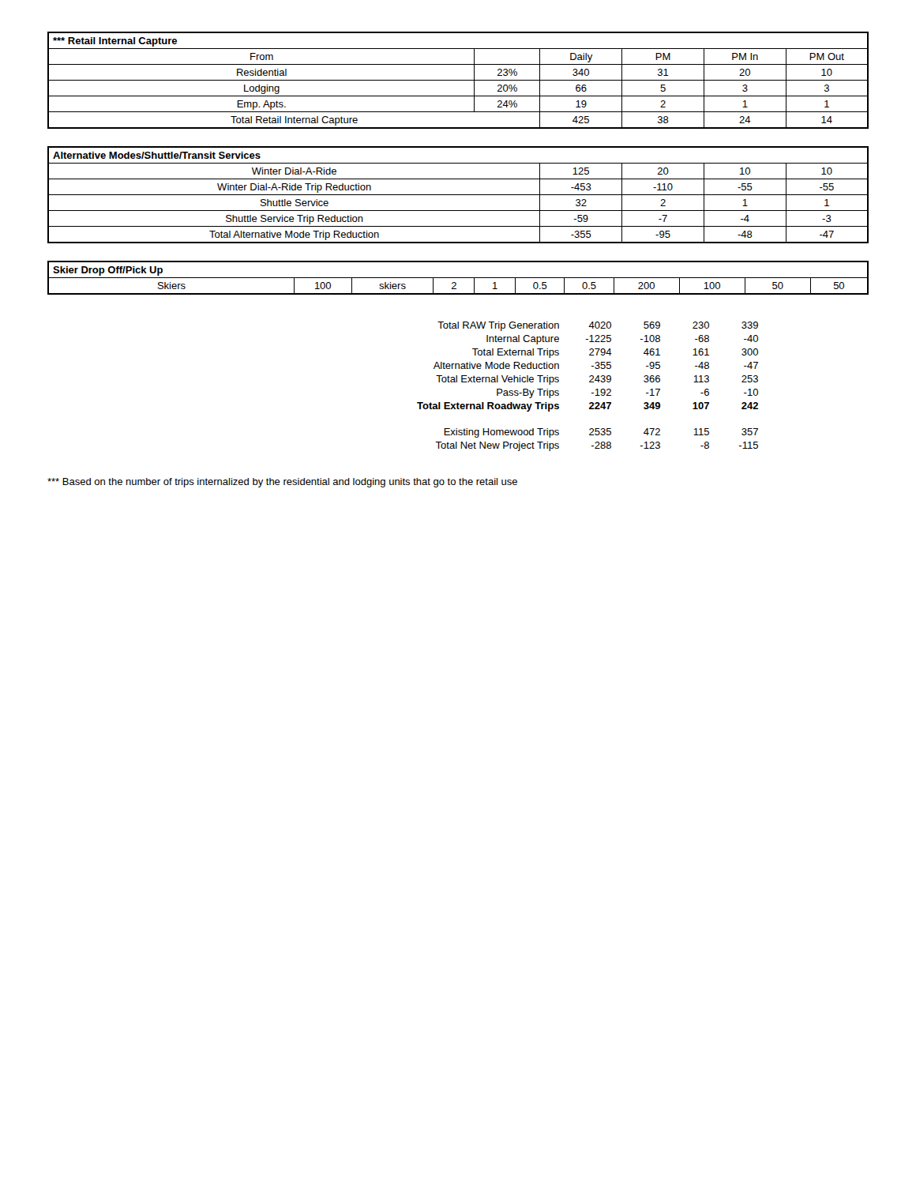| *** Retail Internal Capture |
| --- |
| From | | Daily | PM | PM In | PM Out |
| Residential | 23% | 340 | 31 | 20 | 10 |
| Lodging | 20% | 66 | 5 | 3 | 3 |
| Emp. Apts. | 24% | 19 | 2 | 1 | 1 |
| Total Retail Internal Capture | 425 | 38 | 24 | 14 |
| Alternative Modes/Shuttle/Transit Services |
| --- |
| Winter Dial-A-Ride | 125 | 20 | 10 | 10 |
| Winter Dial-A-Ride Trip Reduction | -453 | -110 | -55 | -55 |
| Shuttle Service | 32 | 2 | 1 | 1 |
| Shuttle Service Trip Reduction | -59 | -7 | -4 | -3 |
| Total Alternative Mode Trip Reduction | -355 | -95 | -48 | -47 |
| Skier Drop Off/Pick Up |
| --- |
| Skiers | 100 | skiers | 2 | 1 | 0.5 | 0.5 | 200 | 100 | 50 | 50 |
| Total RAW Trip Generation | 4020 | 569 | 230 | 339 |
| Internal Capture | -1225 | -108 | -68 | -40 |
| Total External Trips | 2794 | 461 | 161 | 300 |
| Alternative Mode Reduction | -355 | -95 | -48 | -47 |
| Total External Vehicle Trips | 2439 | 366 | 113 | 253 |
| Pass-By Trips | -192 | -17 | -6 | -10 |
| Total External Roadway Trips | 2247 | 349 | 107 | 242 |
| Existing Homewood Trips | 2535 | 472 | 115 | 357 |
| Total Net New Project Trips | -288 | -123 | -8 | -115 |
*** Based on the number of trips internalized by the residential and lodging units that go to the retail use